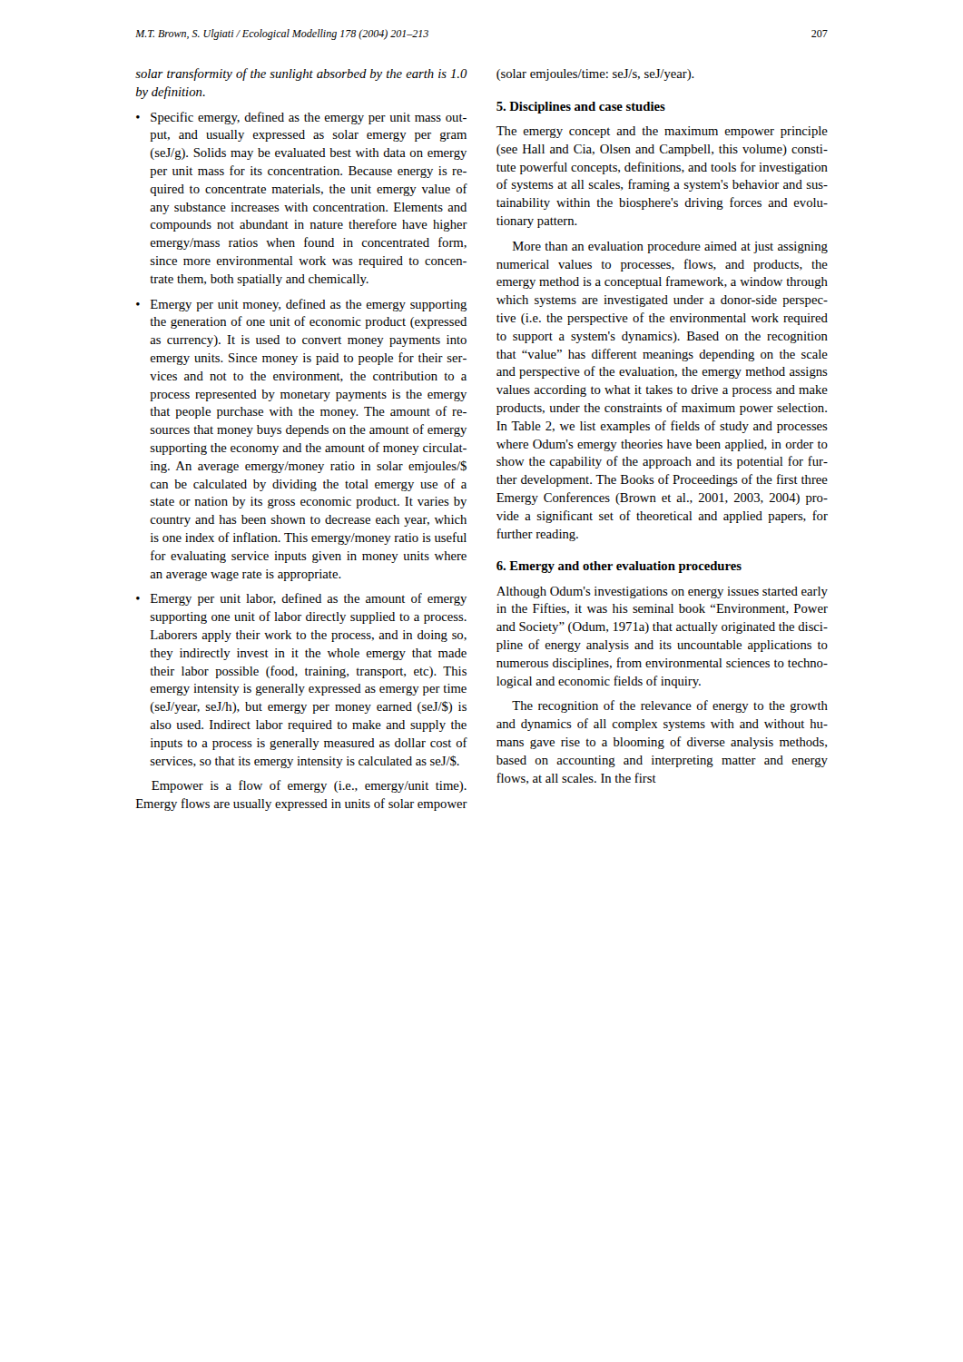M.T. Brown, S. Ulgiati / Ecological Modelling 178 (2004) 201–213 207
solar transformity of the sunlight absorbed by the earth is 1.0 by definition.
Specific emergy, defined as the emergy per unit mass output, and usually expressed as solar emergy per gram (seJ/g). Solids may be evaluated best with data on emergy per unit mass for its concentration. Because energy is required to concentrate materials, the unit emergy value of any substance increases with concentration. Elements and compounds not abundant in nature therefore have higher emergy/mass ratios when found in concentrated form, since more environmental work was required to concentrate them, both spatially and chemically.
Emergy per unit money, defined as the emergy supporting the generation of one unit of economic product (expressed as currency). It is used to convert money payments into emergy units. Since money is paid to people for their services and not to the environment, the contribution to a process represented by monetary payments is the emergy that people purchase with the money. The amount of resources that money buys depends on the amount of emergy supporting the economy and the amount of money circulating. An average emergy/money ratio in solar emjoules/$ can be calculated by dividing the total emergy use of a state or nation by its gross economic product. It varies by country and has been shown to decrease each year, which is one index of inflation. This emergy/money ratio is useful for evaluating service inputs given in money units where an average wage rate is appropriate.
Emergy per unit labor, defined as the amount of emergy supporting one unit of labor directly supplied to a process. Laborers apply their work to the process, and in doing so, they indirectly invest in it the whole emergy that made their labor possible (food, training, transport, etc). This emergy intensity is generally expressed as emergy per time (seJ/year, seJ/h), but emergy per money earned (seJ/$) is also used. Indirect labor required to make and supply the inputs to a process is generally measured as dollar cost of services, so that its emergy intensity is calculated as seJ/$.
Empower is a flow of emergy (i.e., emergy/unit time). Emergy flows are usually expressed in units of solar empower (solar emjoules/time: seJ/s, seJ/year).
5. Disciplines and case studies
The emergy concept and the maximum empower principle (see Hall and Cia, Olsen and Campbell, this volume) constitute powerful concepts, definitions, and tools for investigation of systems at all scales, framing a system's behavior and sustainability within the biosphere's driving forces and evolutionary pattern.
More than an evaluation procedure aimed at just assigning numerical values to processes, flows, and products, the emergy method is a conceptual framework, a window through which systems are investigated under a donor-side perspective (i.e. the perspective of the environmental work required to support a system's dynamics). Based on the recognition that “value” has different meanings depending on the scale and perspective of the evaluation, the emergy method assigns values according to what it takes to drive a process and make products, under the constraints of maximum power selection. In Table 2, we list examples of fields of study and processes where Odum's emergy theories have been applied, in order to show the capability of the approach and its potential for further development. The Books of Proceedings of the first three Emergy Conferences (Brown et al., 2001, 2003, 2004) provide a significant set of theoretical and applied papers, for further reading.
6. Emergy and other evaluation procedures
Although Odum's investigations on energy issues started early in the Fifties, it was his seminal book “Environment, Power and Society” (Odum, 1971a) that actually originated the discipline of energy analysis and its uncountable applications to numerous disciplines, from environmental sciences to technological and economic fields of inquiry.
The recognition of the relevance of energy to the growth and dynamics of all complex systems with and without humans gave rise to a blooming of diverse analysis methods, based on accounting and interpreting matter and energy flows, at all scales. In the first